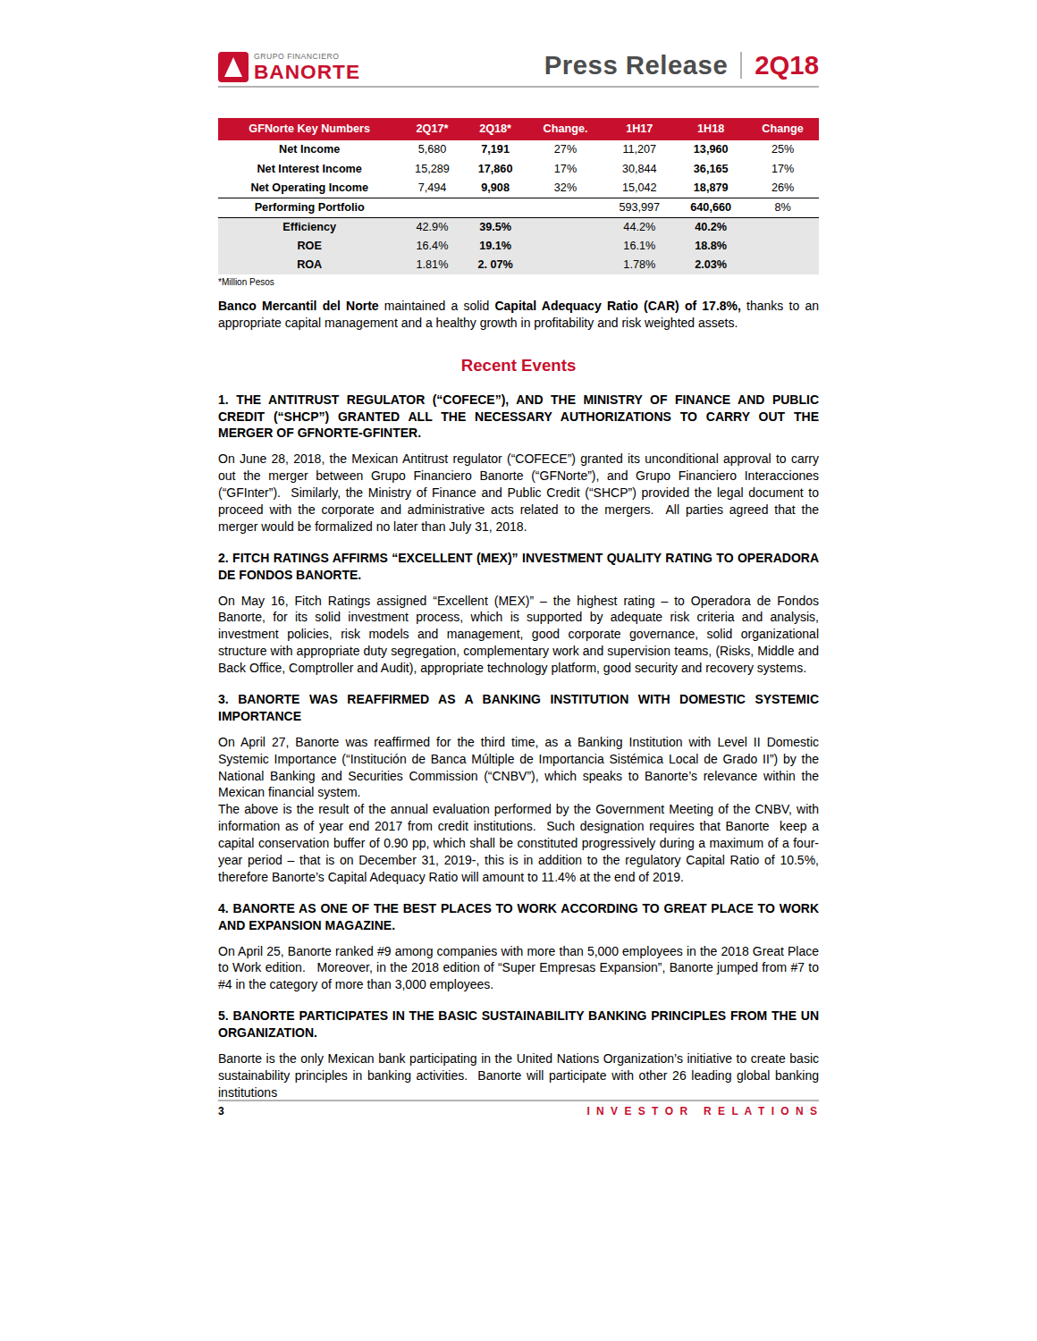GRUPO FINANCIERO BANORTE
Press Release 2Q18
| GFNorte Key Numbers | 2Q17* | 2Q18* | Change. | 1H17 | 1H18 | Change |
| --- | --- | --- | --- | --- | --- | --- |
| Net Income | 5,680 | 7,191 | 27% | 11,207 | 13,960 | 25% |
| Net Interest Income | 15,289 | 17,860 | 17% | 30,844 | 36,165 | 17% |
| Net Operating Income | 7,494 | 9,908 | 32% | 15,042 | 18,879 | 26% |
| Performing Portfolio | | | | 593,997 | 640,660 | 8% |
| Efficiency | 42.9% | 39.5% | | 44.2% | 40.2% | |
| ROE | 16.4% | 19.1% | | 16.1% | 18.8% | |
| ROA | 1.81% | 2. 07% | | 1.78% | 2.03% | |
*Million Pesos
Banco Mercantil del Norte maintained a solid Capital Adequacy Ratio (CAR) of 17.8%, thanks to an appropriate capital management and a healthy growth in profitability and risk weighted assets.
Recent Events
1. The antitrust regulator (“COFECE”), and the Ministry of Finance and Public Credit (“SHCP”) granted all the necessary authorizations to carry out the merger of GFNorte-GFInter.
On June 28, 2018, the Mexican Antitrust regulator (“COFECE”) granted its unconditional approval to carry out the merger between Grupo Financiero Banorte (“GFNorte”), and Grupo Financiero Interacciones (“GFInter”). Similarly, the Ministry of Finance and Public Credit (“SHCP”) provided the legal document to proceed with the corporate and administrative acts related to the mergers. All parties agreed that the merger would be formalized no later than July 31, 2018.
2. Fitch Ratings affirms “Excellent (MEX)” investment quality rating to Operadora de Fondos Banorte.
On May 16, Fitch Ratings assigned “Excellent (MEX)” – the highest rating – to Operadora de Fondos Banorte, for its solid investment process, which is supported by adequate risk criteria and analysis, investment policies, risk models and management, good corporate governance, solid organizational structure with appropriate duty segregation, complementary work and supervision teams, (Risks, Middle and Back Office, Comptroller and Audit), appropriate technology platform, good security and recovery systems.
3. Banorte was reaffirmed as a banking institution with domestic systemic importance
On April 27, Banorte was reaffirmed for the third time, as a Banking Institution with Level II Domestic Systemic Importance (“Institución de Banca Múltiple de Importancia Sistémica Local de Grado II”) by the National Banking and Securities Commission (“CNBV”), which speaks to Banorte’s relevance within the Mexican financial system.
The above is the result of the annual evaluation performed by the Government Meeting of the CNBV, with information as of year end 2017 from credit institutions. Such designation requires that Banorte keep a capital conservation buffer of 0.90 pp, which shall be constituted progressively during a maximum of a four-year period – that is on December 31, 2019-, this is in addition to the regulatory Capital Ratio of 10.5%, therefore Banorte’s Capital Adequacy Ratio will amount to 11.4% at the end of 2019.
4. Banorte as one of the best places to work according to Great Place to Work and Expansion Magazine.
On April 25, Banorte ranked #9 among companies with more than 5,000 employees in the 2018 Great Place to Work edition. Moreover, in the 2018 edition of “Super Empresas Expansion”, Banorte jumped from #7 to #4 in the category of more than 3,000 employees.
5. Banorte participates in the basic sustainability banking principles from the UN organization.
Banorte is the only Mexican bank participating in the United Nations Organization’s initiative to create basic sustainability principles in banking activities. Banorte will participate with other 26 leading global banking institutions
3 I N V E S T O R R E L A T I O N S